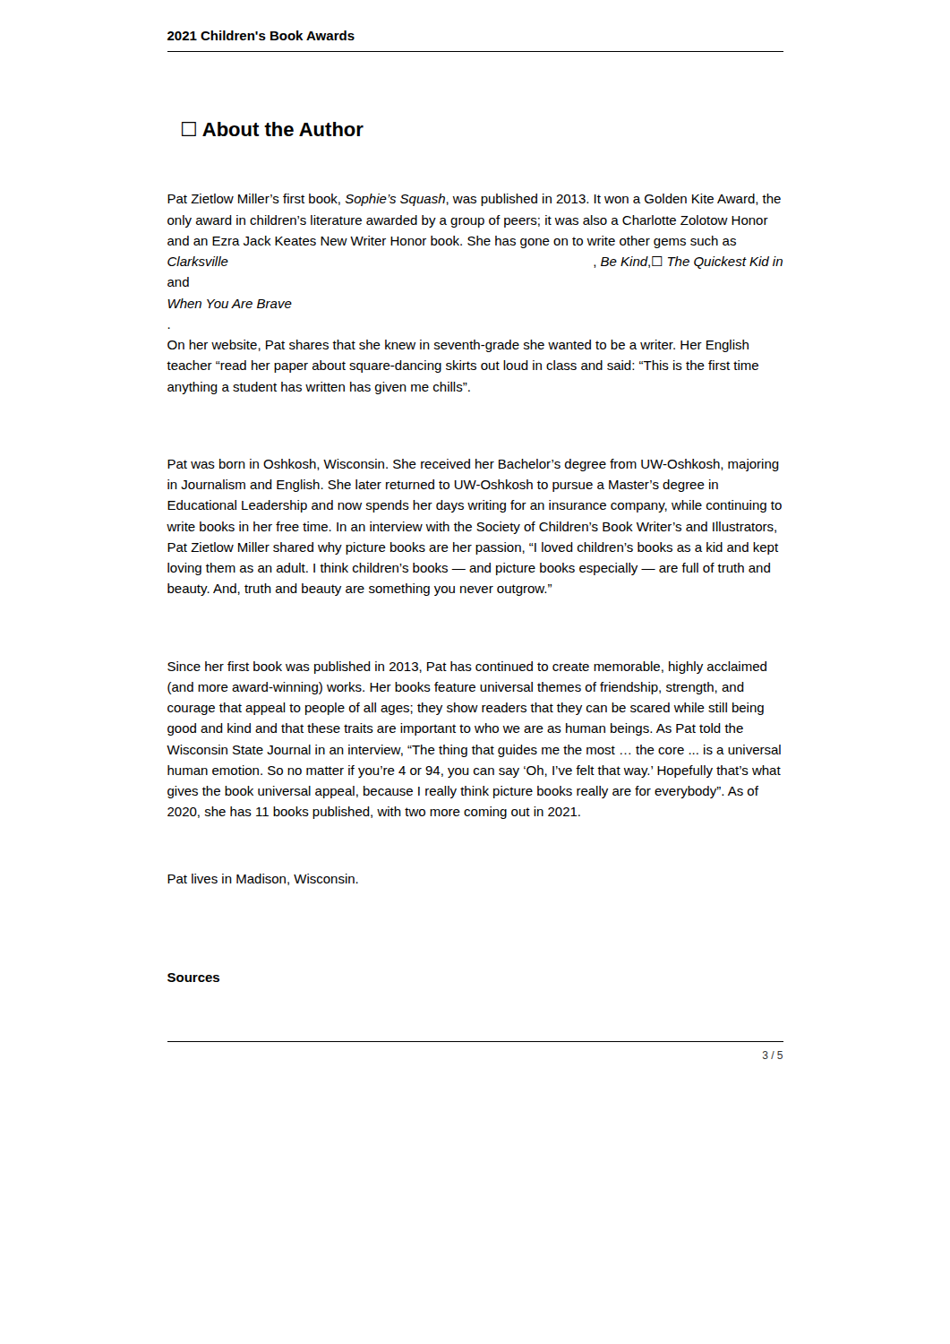2021 Children's Book Awards
☐ About the Author
Pat Zietlow Miller’s first book, Sophie’s Squash, was published in 2013. It won a Golden Kite Award, the only award in children’s literature awarded by a group of peers; it was also a Charlotte Zolotow Honor and an Ezra Jack Keates New Writer Honor book. She has gone on to write other gems such as ☐ The Quickest Kid in
Clarksville, Be Kind,
and
When You Are Brave
.
On her website, Pat shares that she knew in seventh-grade she wanted to be a writer. Her English teacher “read her paper about square-dancing skirts out loud in class and said: “This is the first time anything a student has written has given me chills”.
Pat was born in Oshkosh, Wisconsin. She received her Bachelor’s degree from UW-Oshkosh, majoring in Journalism and English. She later returned to UW-Oshkosh to pursue a Master’s degree in Educational Leadership and now spends her days writing for an insurance company, while continuing to write books in her free time. In an interview with the Society of Children’s Book Writer’s and Illustrators, Pat Zietlow Miller shared why picture books are her passion, “I loved children’s books as a kid and kept loving them as an adult. I think children’s books — and picture books especially — are full of truth and beauty. And, truth and beauty are something you never outgrow.”
Since her first book was published in 2013, Pat has continued to create memorable, highly acclaimed (and more award-winning) works. Her books feature universal themes of friendship, strength, and courage that appeal to people of all ages; they show readers that they can be scared while still being good and kind and that these traits are important to who we are as human beings. As Pat told the Wisconsin State Journal in an interview, “The thing that guides me the most … the core ... is a universal human emotion. So no matter if you’re 4 or 94, you can say ‘Oh, I’ve felt that way.’ Hopefully that’s what gives the book universal appeal, because I really think picture books really are for everybody”. As of 2020, she has 11 books published, with two more coming out in 2021.
Pat lives in Madison, Wisconsin.
Sources
3 / 5